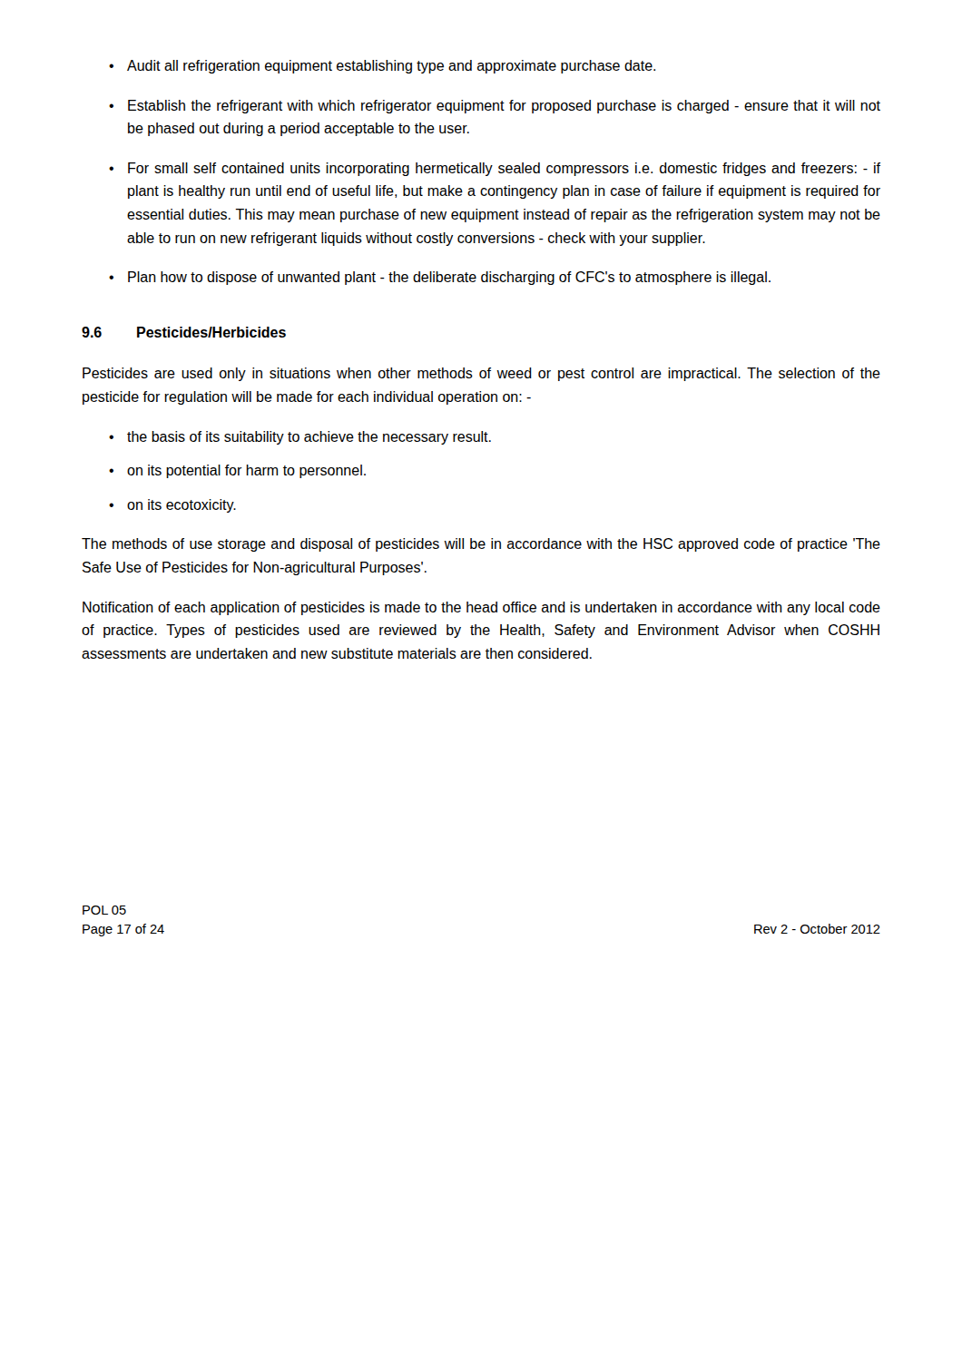Audit all refrigeration equipment establishing type and approximate purchase date.
Establish the refrigerant with which refrigerator equipment for proposed purchase is charged - ensure that it will not be phased out during a period acceptable to the user.
For small self contained units incorporating hermetically sealed compressors i.e. domestic fridges and freezers: - if plant is healthy run until end of useful life, but make a contingency plan in case of failure if equipment is required for essential duties. This may mean purchase of new equipment instead of repair as the refrigeration system may not be able to run on new refrigerant liquids without costly conversions - check with your supplier.
Plan how to dispose of unwanted plant - the deliberate discharging of CFC's to atmosphere is illegal.
9.6 Pesticides/Herbicides
Pesticides are used only in situations when other methods of weed or pest control are impractical. The selection of the pesticide for regulation will be made for each individual operation on: -
the basis of its suitability to achieve the necessary result.
on its potential for harm to personnel.
on its ecotoxicity.
The methods of use storage and disposal of pesticides will be in accordance with the HSC approved code of practice 'The Safe Use of Pesticides for Non-agricultural Purposes'.
Notification of each application of pesticides is made to the head office and is undertaken in accordance with any local code of practice. Types of pesticides used are reviewed by the Health, Safety and Environment Advisor when COSHH assessments are undertaken and new substitute materials are then considered.
POL 05
Page 17 of 24 Rev 2 - October 2012